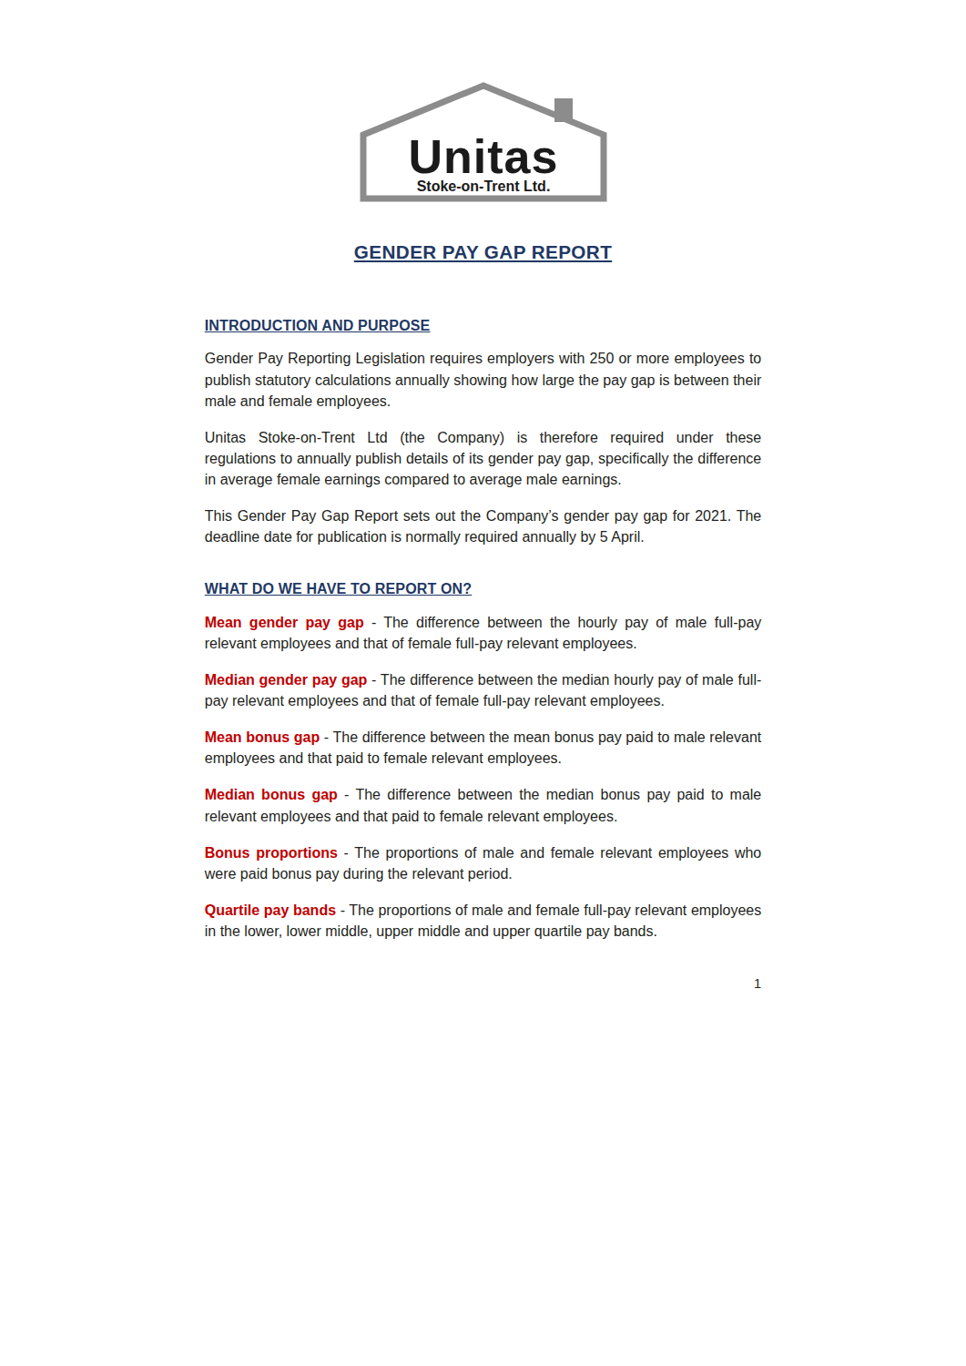Unitas Stoke-on-Trent Ltd Unitas Stoke-on-Trent Ltd.
GENDER PAY GAP REPORT
INTRODUCTION AND PURPOSE
Gender Pay Reporting Legislation requires employers with 250 or more employees to publish statutory calculations annually showing how large the pay gap is between their male and female employees.
Unitas Stoke-on-Trent Ltd (the Company) is therefore required under these regulations to annually publish details of its gender pay gap, specifically the difference in average female earnings compared to average male earnings.
This Gender Pay Gap Report sets out the Company’s gender pay gap for 2021. The deadline date for publication is normally required annually by 5 April.
WHAT DO WE HAVE TO REPORT ON?
Mean gender pay gap - The difference between the hourly pay of male full-pay relevant employees and that of female full-pay relevant employees.
Median gender pay gap - The difference between the median hourly pay of male full-pay relevant employees and that of female full-pay relevant employees.
Mean bonus gap - The difference between the mean bonus pay paid to male relevant employees and that paid to female relevant employees.
Median bonus gap - The difference between the median bonus pay paid to male relevant employees and that paid to female relevant employees.
Bonus proportions - The proportions of male and female relevant employees who were paid bonus pay during the relevant period.
Quartile pay bands - The proportions of male and female full-pay relevant employees in the lower, lower middle, upper middle and upper quartile pay bands.
1